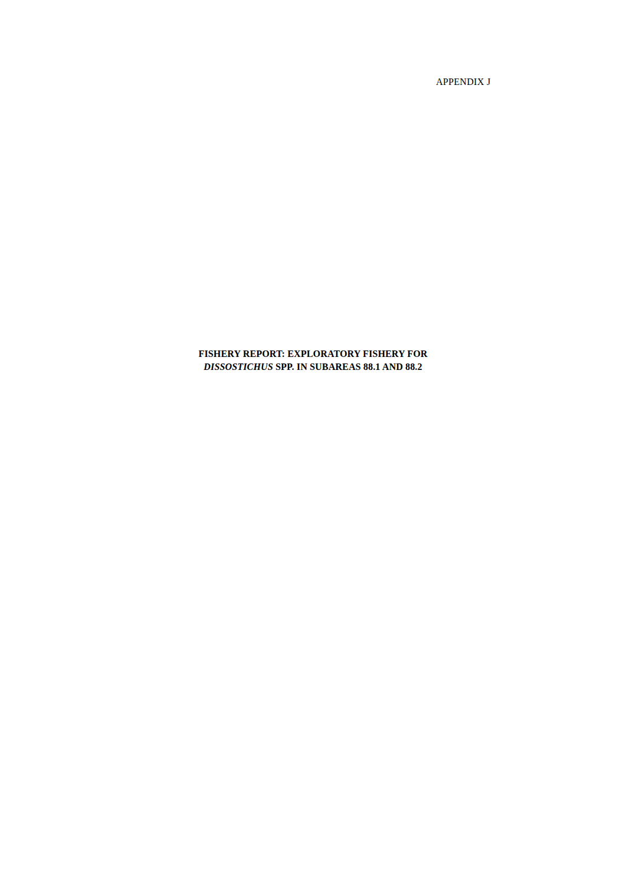APPENDIX J
FISHERY REPORT: EXPLORATORY FISHERY FOR
DISSOSTICHUS SPP. IN SUBAREAS 88.1 AND 88.2